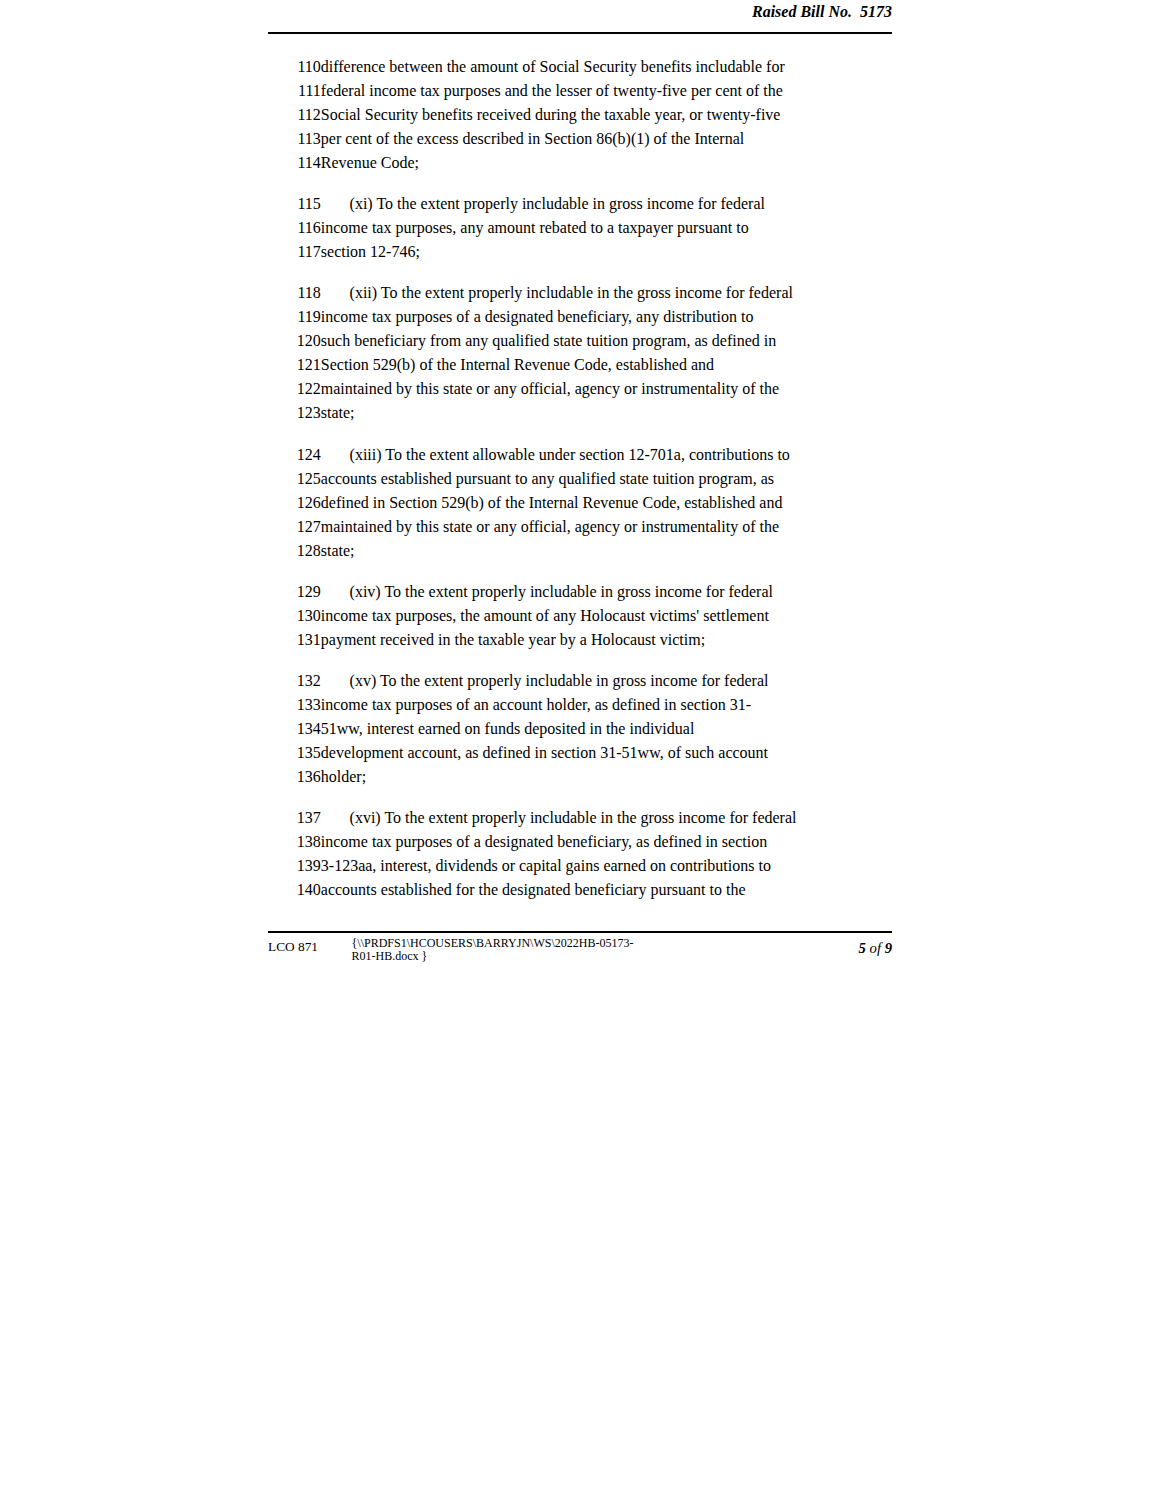Raised Bill No. 5173
| 110 | difference between the amount of Social Security benefits includable for |
| 111 | federal income tax purposes and the lesser of twenty-five per cent of the |
| 112 | Social Security benefits received during the taxable year, or twenty-five |
| 113 | per cent of the excess described in Section 86(b)(1) of the Internal |
| 114 | Revenue Code; |
| 115 | (xi) To the extent properly includable in gross income for federal |
| 116 | income tax purposes, any amount rebated to a taxpayer pursuant to |
| 117 | section 12-746; |
| 118 | (xii) To the extent properly includable in the gross income for federal |
| 119 | income tax purposes of a designated beneficiary, any distribution to |
| 120 | such beneficiary from any qualified state tuition program, as defined in |
| 121 | Section 529(b) of the Internal Revenue Code, established and |
| 122 | maintained by this state or any official, agency or instrumentality of the |
| 123 | state; |
| 124 | (xiii) To the extent allowable under section 12-701a, contributions to |
| 125 | accounts established pursuant to any qualified state tuition program, as |
| 126 | defined in Section 529(b) of the Internal Revenue Code, established and |
| 127 | maintained by this state or any official, agency or instrumentality of the |
| 128 | state; |
| 129 | (xiv) To the extent properly includable in gross income for federal |
| 130 | income tax purposes, the amount of any Holocaust victims' settlement |
| 131 | payment received in the taxable year by a Holocaust victim; |
| 132 | (xv) To the extent properly includable in gross income for federal |
| 133 | income tax purposes of an account holder, as defined in section 31- |
| 134 | 51ww, interest earned on funds deposited in the individual |
| 135 | development account, as defined in section 31-51ww, of such account |
| 136 | holder; |
| 137 | (xvi) To the extent properly includable in the gross income for federal |
| 138 | income tax purposes of a designated beneficiary, as defined in section |
| 139 | 3-123aa, interest, dividends or capital gains earned on contributions to |
| 140 | accounts established for the designated beneficiary pursuant to the |
LCO 871
{\\PRDFS1\HCOUSERS\BARRYJN\WS\2022HB-05173-
R01-HB.docx }
5 of 9